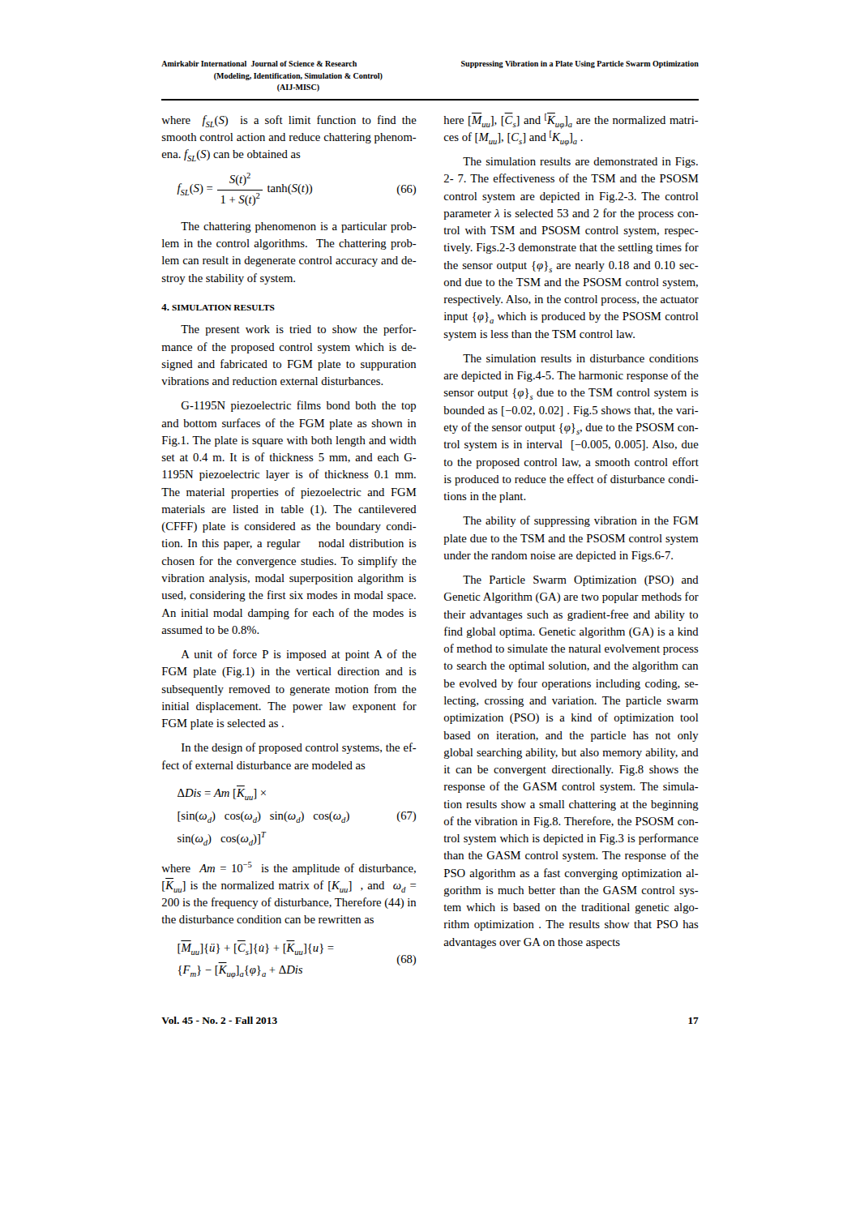Amirkabir International Journal of Science & Research
(Modeling, Identification, Simulation & Control)
(AIJ-MISC)
Suppressing Vibration in a Plate Using Particle Swarm Optimization
where fSL(S) is a soft limit function to find the smooth control action and reduce chattering phenomena. fSL(S) can be obtained as
fSL(S) = S(t)2 1 + S(t)2 tanh(S(t))
(66)
The chattering phenomenon is a particular problem in the control algorithms. The chattering problem can result in degenerate control accuracy and destroy the stability of system.
4. SIMULATION RESULTS
The present work is tried to show the performance of the proposed control system which is designed and fabricated to FGM plate to suppuration vibrations and reduction external disturbances.
G-1195N piezoelectric films bond both the top and bottom surfaces of the FGM plate as shown in Fig.1. The plate is square with both length and width set at 0.4 m. It is of thickness 5 mm, and each G-1195N piezoelectric layer is of thickness 0.1 mm. The material properties of piezoelectric and FGM materials are listed in table (1). The cantilevered (CFFF) plate is considered as the boundary condition. In this paper, a regular nodal distribution is chosen for the convergence studies. To simplify the vibration analysis, modal superposition algorithm is used, considering the first six modes in modal space. An initial modal damping for each of the modes is assumed to be 0.8%.
A unit of force P is imposed at point A of the FGM plate (Fig.1) in the vertical direction and is subsequently removed to generate motion from the initial displacement. The power law exponent for FGM plate is selected as .
In the design of proposed control systems, the effect of external disturbance are modeled as
ΔDis = Am [Kuu] × [sin(ωd) cos(ωd) sin(ωd) cos(ωd) sin(ωd) cos(ωd)]T
(67)
where Am = 10−5 is the amplitude of disturbance, [Kuu] is the normalized matrix of [Kuu] , and ωd = 200 is the frequency of disturbance, Therefore (44) in the disturbance condition can be rewritten as
[Muu]{ü} + [Cs]{u̇} + [Kuu]{u} = {Fm} − [Kuφ]a{φ}a + ΔDis
(68)
here [Muu], [Cs] and [Kuφ]a are the normalized matrices of [Muu], [Cs] and [Kuφ]a .
The simulation results are demonstrated in Figs. 2- 7. The effectiveness of the TSM and the PSOSM control system are depicted in Fig.2-3. The control parameter λ is selected 53 and 2 for the process control with TSM and PSOSM control system, respectively. Figs.2-3 demonstrate that the settling times for the sensor output {φ}s are nearly 0.18 and 0.10 second due to the TSM and the PSOSM control system, respectively. Also, in the control process, the actuator input {φ}a which is produced by the PSOSM control system is less than the TSM control law.
The simulation results in disturbance conditions are depicted in Fig.4-5. The harmonic response of the sensor output {φ}s due to the TSM control system is bounded as [−0.02, 0.02] . Fig.5 shows that, the variety of the sensor output {φ}s, due to the PSOSM control system is in interval [−0.005, 0.005]. Also, due to the proposed control law, a smooth control effort is produced to reduce the effect of disturbance conditions in the plant.
The ability of suppressing vibration in the FGM plate due to the TSM and the PSOSM control system under the random noise are depicted in Figs.6-7.
The Particle Swarm Optimization (PSO) and Genetic Algorithm (GA) are two popular methods for their advantages such as gradient-free and ability to find global optima. Genetic algorithm (GA) is a kind of method to simulate the natural evolvement process to search the optimal solution, and the algorithm can be evolved by four operations including coding, selecting, crossing and variation. The particle swarm optimization (PSO) is a kind of optimization tool based on iteration, and the particle has not only global searching ability, but also memory ability, and it can be convergent directionally. Fig.8 shows the response of the GASM control system. The simulation results show a small chattering at the beginning of the vibration in Fig.8. Therefore, the PSOSM control system which is depicted in Fig.3 is performance than the GASM control system. The response of the PSO algorithm as a fast converging optimization algorithm is much better than the GASM control system which is based on the traditional genetic algorithm optimization . The results show that PSO has advantages over GA on those aspects
Vol. 45 - No. 2 - Fall 2013
17